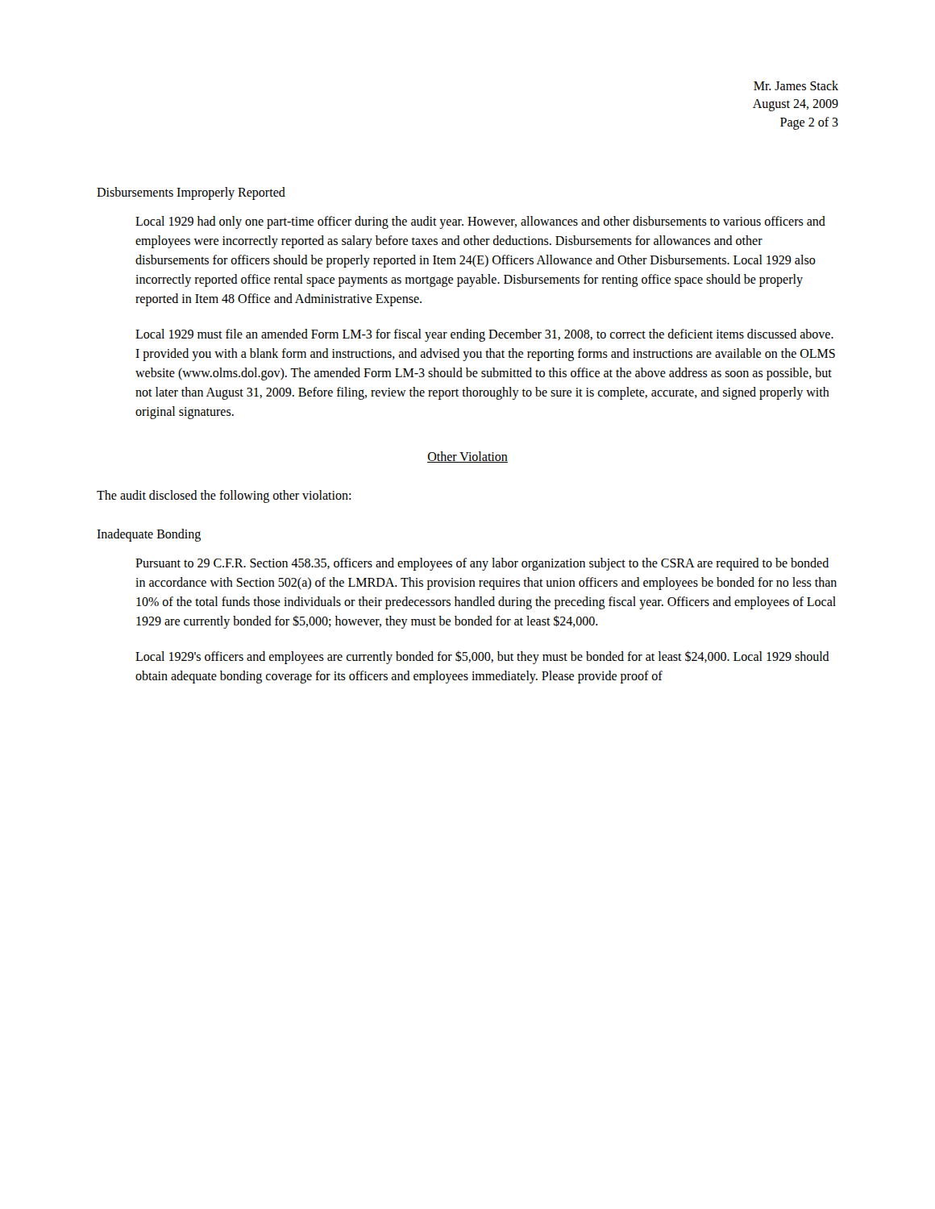Mr. James Stack
August 24, 2009
Page 2 of 3
Disbursements Improperly Reported
Local 1929 had only one part-time officer during the audit year. However, allowances and other disbursements to various officers and employees were incorrectly reported as salary before taxes and other deductions. Disbursements for allowances and other disbursements for officers should be properly reported in Item 24(E) Officers Allowance and Other Disbursements. Local 1929 also incorrectly reported office rental space payments as mortgage payable. Disbursements for renting office space should be properly reported in Item 48 Office and Administrative Expense.
Local 1929 must file an amended Form LM-3 for fiscal year ending December 31, 2008, to correct the deficient items discussed above. I provided you with a blank form and instructions, and advised you that the reporting forms and instructions are available on the OLMS website (www.olms.dol.gov). The amended Form LM-3 should be submitted to this office at the above address as soon as possible, but not later than August 31, 2009. Before filing, review the report thoroughly to be sure it is complete, accurate, and signed properly with original signatures.
Other Violation
The audit disclosed the following other violation:
Inadequate Bonding
Pursuant to 29 C.F.R. Section 458.35, officers and employees of any labor organization subject to the CSRA are required to be bonded in accordance with Section 502(a) of the LMRDA. This provision requires that union officers and employees be bonded for no less than 10% of the total funds those individuals or their predecessors handled during the preceding fiscal year. Officers and employees of Local 1929 are currently bonded for $5,000; however, they must be bonded for at least $24,000.
Local 1929's officers and employees are currently bonded for $5,000, but they must be bonded for at least $24,000. Local 1929 should obtain adequate bonding coverage for its officers and employees immediately. Please provide proof of